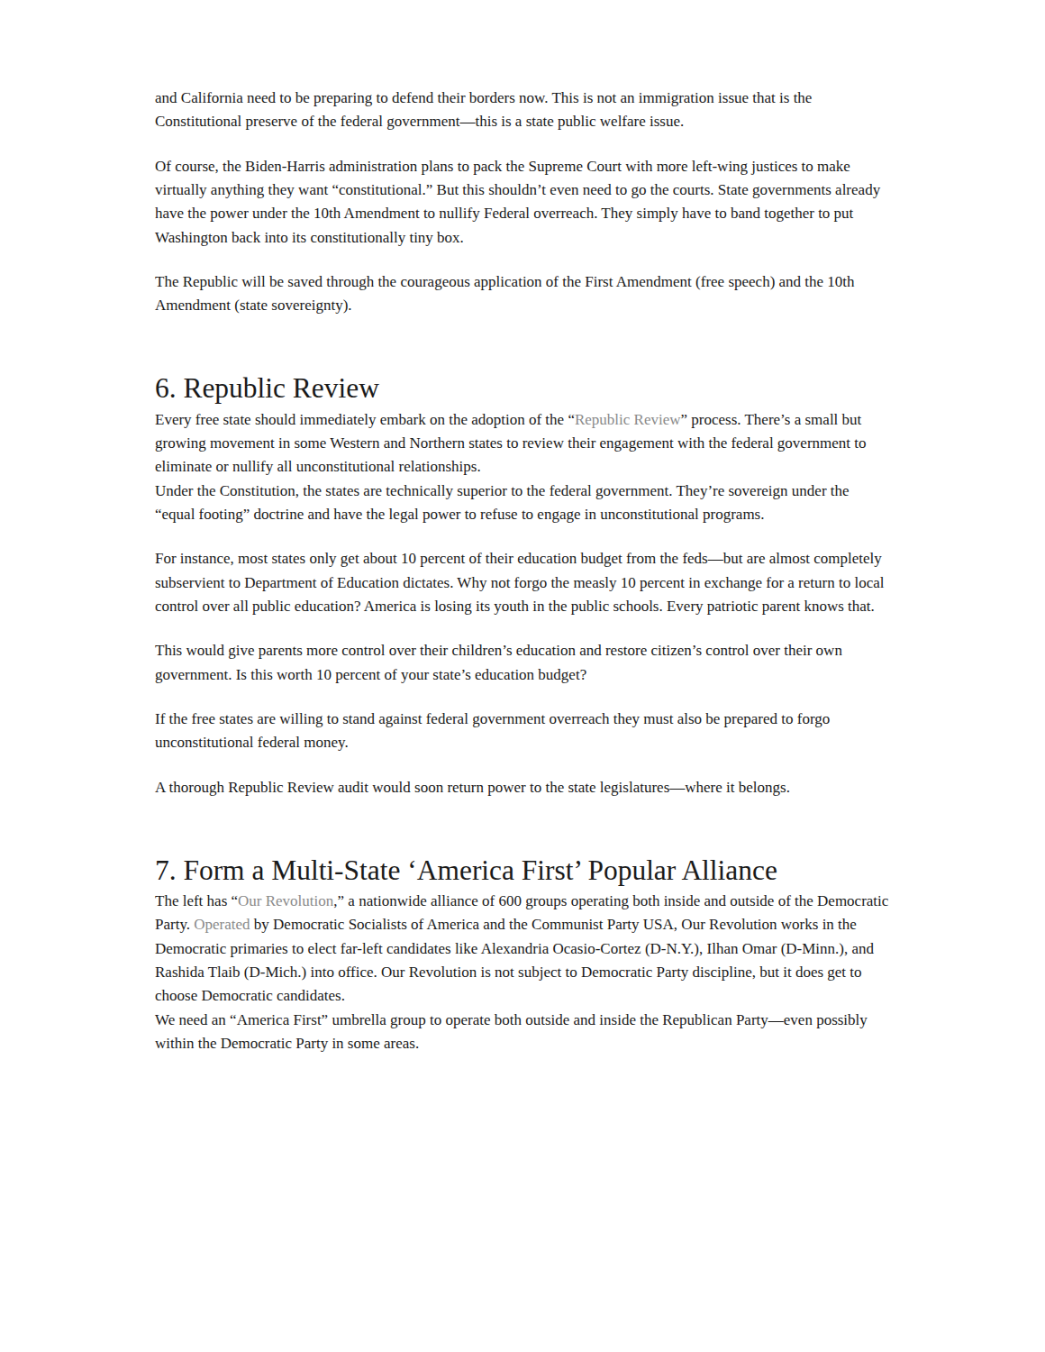and California need to be preparing to defend their borders now. This is not an immigration issue that is the Constitutional preserve of the federal government—this is a state public welfare issue.
Of course, the Biden-Harris administration plans to pack the Supreme Court with more left-wing justices to make virtually anything they want “constitutional.” But this shouldn’t even need to go the courts. State governments already have the power under the 10th Amendment to nullify Federal overreach. They simply have to band together to put Washington back into its constitutionally tiny box.
The Republic will be saved through the courageous application of the First Amendment (free speech) and the 10th Amendment (state sovereignty).
6. Republic Review
Every free state should immediately embark on the adoption of the “Republic Review” process. There’s a small but growing movement in some Western and Northern states to review their engagement with the federal government to eliminate or nullify all unconstitutional relationships.
Under the Constitution, the states are technically superior to the federal government. They’re sovereign under the “equal footing” doctrine and have the legal power to refuse to engage in unconstitutional programs.
For instance, most states only get about 10 percent of their education budget from the feds—but are almost completely subservient to Department of Education dictates. Why not forgo the measly 10 percent in exchange for a return to local control over all public education? America is losing its youth in the public schools. Every patriotic parent knows that.
This would give parents more control over their children’s education and restore citizen’s control over their own government. Is this worth 10 percent of your state’s education budget?
If the free states are willing to stand against federal government overreach they must also be prepared to forgo unconstitutional federal money.
A thorough Republic Review audit would soon return power to the state legislatures—where it belongs.
7. Form a Multi-State ‘America First’ Popular Alliance
The left has “Our Revolution,” a nationwide alliance of 600 groups operating both inside and outside of the Democratic Party. Operated by Democratic Socialists of America and the Communist Party USA, Our Revolution works in the Democratic primaries to elect far-left candidates like Alexandria Ocasio-Cortez (D-N.Y.), Ilhan Omar (D-Minn.), and Rashida Tlaib (D-Mich.) into office. Our Revolution is not subject to Democratic Party discipline, but it does get to choose Democratic candidates.
We need an “America First” umbrella group to operate both outside and inside the Republican Party—even possibly within the Democratic Party in some areas.